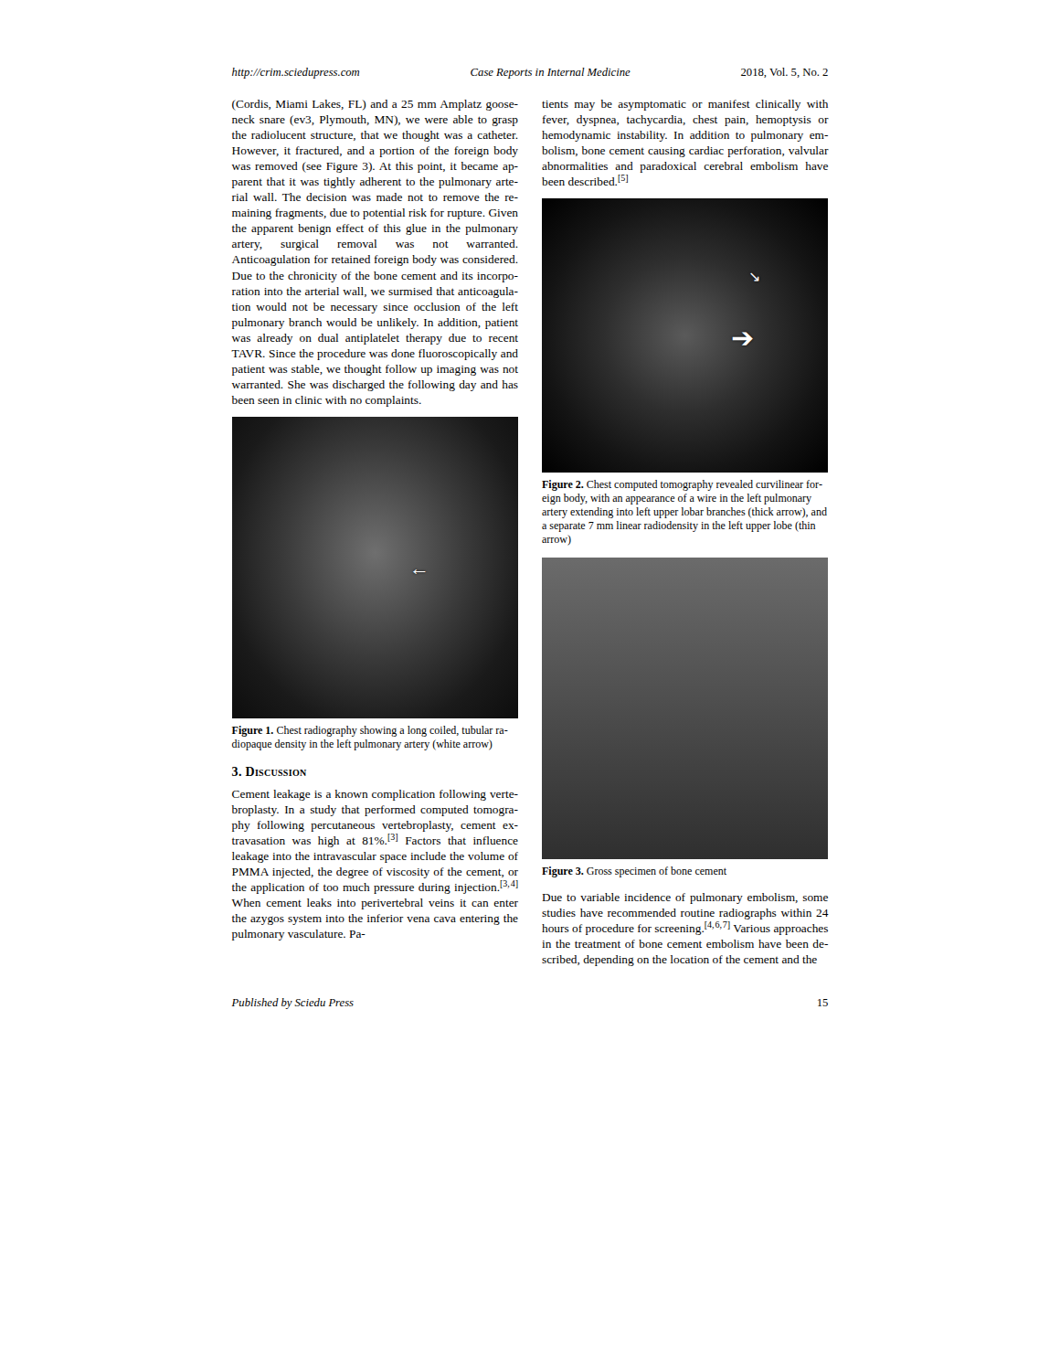http://crim.sciedupress.com
Case Reports in Internal Medicine
2018, Vol. 5, No. 2
(Cordis, Miami Lakes, FL) and a 25 mm Amplatz goose-neck snare (ev3, Plymouth, MN), we were able to grasp the radiolucent structure, that we thought was a catheter. However, it fractured, and a portion of the foreign body was removed (see Figure 3). At this point, it became apparent that it was tightly adherent to the pulmonary arterial wall. The decision was made not to remove the remaining fragments, due to potential risk for rupture. Given the apparent benign effect of this glue in the pulmonary artery, surgical removal was not warranted. Anticoagulation for retained foreign body was considered. Due to the chronicity of the bone cement and its incorporation into the arterial wall, we surmised that anticoagulation would not be necessary since occlusion of the left pulmonary branch would be unlikely. In addition, patient was already on dual antiplatelet therapy due to recent TAVR. Since the procedure was done fluoroscopically and patient was stable, we thought follow up imaging was not warranted. She was discharged the following day and has been seen in clinic with no complaints.
←
Figure 1. Chest radiography showing a long coiled, tubular radiopaque density in the left pulmonary artery (white arrow)
3. Discussion
Cement leakage is a known complication following vertebroplasty. In a study that performed computed tomography following percutaneous vertebroplasty, cement extravasation was high at 81%.[3] Factors that influence leakage into the intravascular space include the volume of PMMA injected, the degree of viscosity of the cement, or the application of too much pressure during injection.[3, 4] When cement leaks into perivertebral veins it can enter the azygos system into the inferior vena cava entering the pulmonary vasculature. Pa-
tients may be asymptomatic or manifest clinically with fever, dyspnea, tachycardia, chest pain, hemoptysis or hemodynamic instability. In addition to pulmonary embolism, bone cement causing cardiac perforation, valvular abnormalities and paradoxical cerebral embolism have been described.[5]
➔ ↘
Figure 2. Chest computed tomography revealed curvilinear foreign body, with an appearance of a wire in the left pulmonary artery extending into left upper lobar branches (thick arrow), and a separate 7 mm linear radiodensity in the left upper lobe (thin arrow)
Figure 3. Gross specimen of bone cement
Due to variable incidence of pulmonary embolism, some studies have recommended routine radiographs within 24 hours of procedure for screening.[4, 6, 7] Various approaches in the treatment of bone cement embolism have been described, depending on the location of the cement and the
Published by Sciedu Press
15